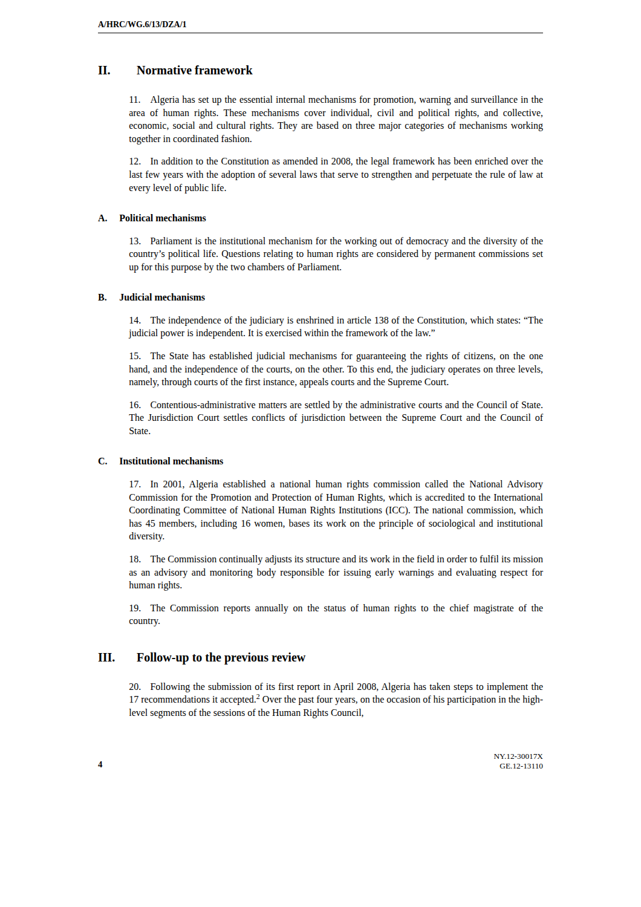A/HRC/WG.6/13/DZA/1
II. Normative framework
11. Algeria has set up the essential internal mechanisms for promotion, warning and surveillance in the area of human rights. These mechanisms cover individual, civil and political rights, and collective, economic, social and cultural rights. They are based on three major categories of mechanisms working together in coordinated fashion.
12. In addition to the Constitution as amended in 2008, the legal framework has been enriched over the last few years with the adoption of several laws that serve to strengthen and perpetuate the rule of law at every level of public life.
A. Political mechanisms
13. Parliament is the institutional mechanism for the working out of democracy and the diversity of the country’s political life. Questions relating to human rights are considered by permanent commissions set up for this purpose by the two chambers of Parliament.
B. Judicial mechanisms
14. The independence of the judiciary is enshrined in article 138 of the Constitution, which states: “The judicial power is independent. It is exercised within the framework of the law.”
15. The State has established judicial mechanisms for guaranteeing the rights of citizens, on the one hand, and the independence of the courts, on the other. To this end, the judiciary operates on three levels, namely, through courts of the first instance, appeals courts and the Supreme Court.
16. Contentious-administrative matters are settled by the administrative courts and the Council of State. The Jurisdiction Court settles conflicts of jurisdiction between the Supreme Court and the Council of State.
C. Institutional mechanisms
17. In 2001, Algeria established a national human rights commission called the National Advisory Commission for the Promotion and Protection of Human Rights, which is accredited to the International Coordinating Committee of National Human Rights Institutions (ICC). The national commission, which has 45 members, including 16 women, bases its work on the principle of sociological and institutional diversity.
18. The Commission continually adjusts its structure and its work in the field in order to fulfil its mission as an advisory and monitoring body responsible for issuing early warnings and evaluating respect for human rights.
19. The Commission reports annually on the status of human rights to the chief magistrate of the country.
III. Follow-up to the previous review
20. Following the submission of its first report in April 2008, Algeria has taken steps to implement the 17 recommendations it accepted.2 Over the past four years, on the occasion of his participation in the high-level segments of the sessions of the Human Rights Council,
4
NY.12-30017X
GE.12-13110